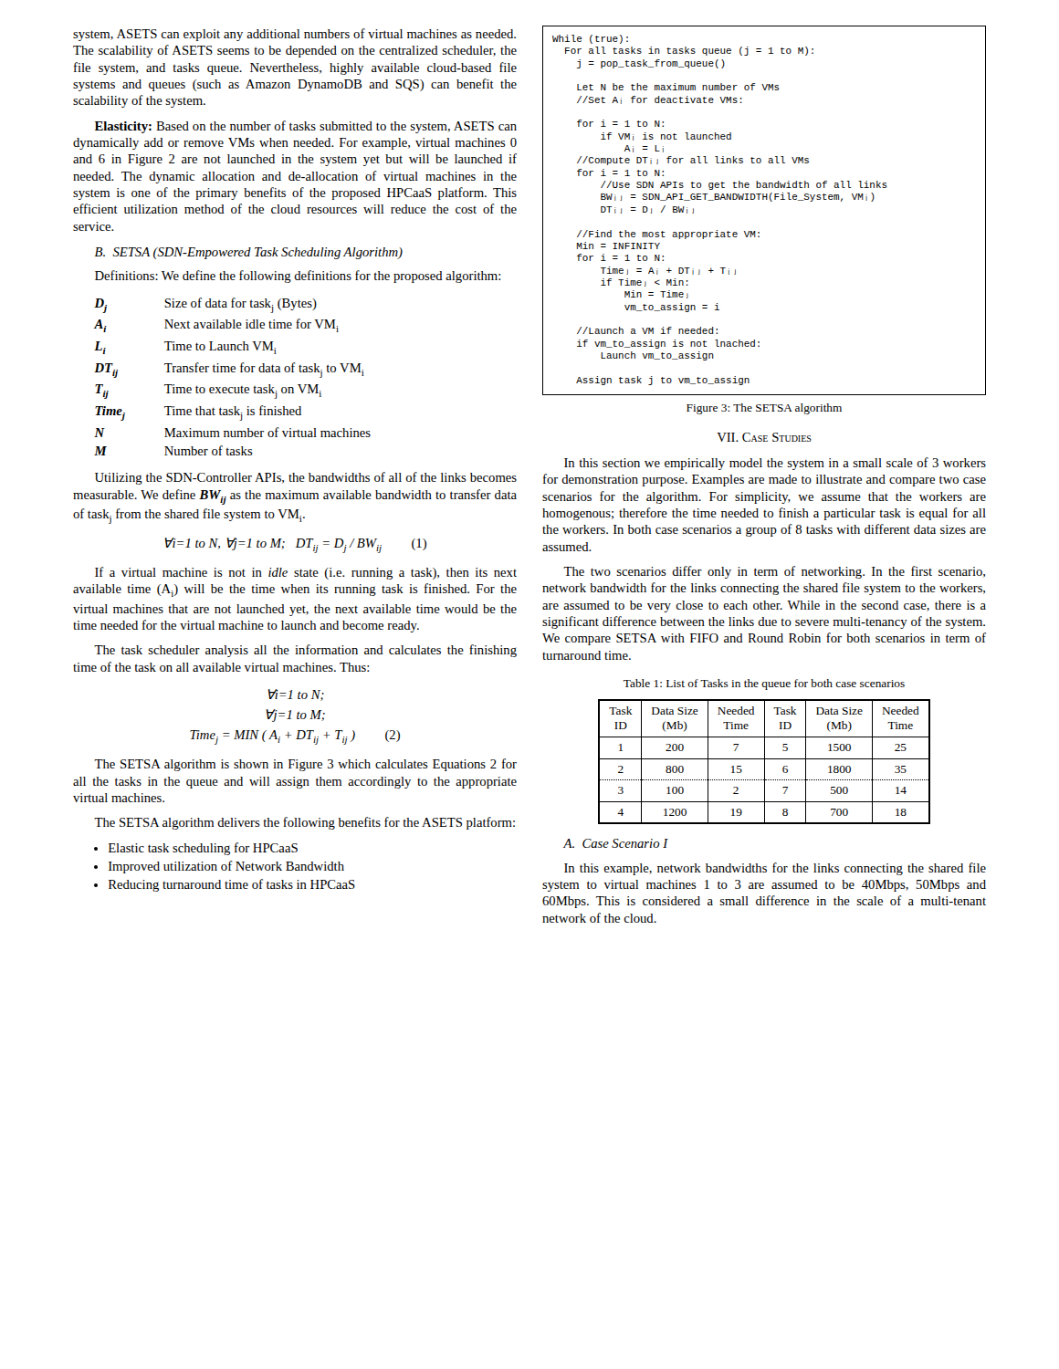system, ASETS can exploit any additional numbers of virtual machines as needed. The scalability of ASETS seems to be depended on the centralized scheduler, the file system, and tasks queue. Nevertheless, highly available cloud-based file systems and queues (such as Amazon DynamoDB and SQS) can benefit the scalability of the system.
Elasticity: Based on the number of tasks submitted to the system, ASETS can dynamically add or remove VMs when needed. For example, virtual machines 0 and 6 in Figure 2 are not launched in the system yet but will be launched if needed. The dynamic allocation and de-allocation of virtual machines in the system is one of the primary benefits of the proposed HPCaaS platform. This efficient utilization method of the cloud resources will reduce the cost of the service.
B. SETSA (SDN-Empowered Task Scheduling Algorithm)
Definitions: We define the following definitions for the proposed algorithm:
| D j | Size of data for task j (Bytes) |
| A i | Next available idle time for VM i |
| L i | Time to Launch VM i |
| DT ij | Transfer time for data of task j to VM i |
| T ij | Time to execute task j on VM i |
| Time j | Time that task j is finished |
| N | Maximum number of virtual machines |
| M | Number of tasks |
Utilizing the SDN-Controller APIs, the bandwidths of all of the links becomes measurable. We define BWij as the maximum available bandwidth to transfer data of taskj from the shared file system to VMi.
∀i=1 to N, ∀j=1 to M; DTij = Dj / BWij(1)
If a virtual machine is not in idle state (i.e. running a task), then its next available time (Ai) will be the time when its running task is finished. For the virtual machines that are not launched yet, the next available time would be the time needed for the virtual machine to launch and become ready.
The task scheduler analysis all the information and calculates the finishing time of the task on all available virtual machines. Thus:
∀i=1 to N;
∀j=1 to M;
Timej = MIN ( Ai + DTij + Tij )(2)
The SETSA algorithm is shown in Figure 3 which calculates Equations 2 for all the tasks in the queue and will assign them accordingly to the appropriate virtual machines.
The SETSA algorithm delivers the following benefits for the ASETS platform:
Elastic task scheduling for HPCaaS
Improved utilization of Network Bandwidth
Reducing turnaround time of tasks in HPCaaS
While (true): For all tasks in tasks queue (j = 1 to M): j = pop_task_from_queue() Let N be the maximum number of VMs //Set Aᵢ for deactivate VMs: for i = 1 to N: if VMᵢ is not launched Aᵢ = Lᵢ //Compute DTᵢⱼ for all links to all VMs for i = 1 to N: //Use SDN APIs to get the bandwidth of all links BWᵢⱼ = SDN_API_GET_BANDWIDTH(File_System, VMᵢ) DTᵢⱼ = Dⱼ / BWᵢⱼ //Find the most appropriate VM: Min = INFINITY for i = 1 to N: Timeⱼ = Aᵢ + DTᵢⱼ + Tᵢⱼ if Timeⱼ < Min: Min = Timeⱼ vm_to_assign = i //Launch a VM if needed: if vm_to_assign is not lnached: Launch vm_to_assign Assign task j to vm_to_assign
Figure 3: The SETSA algorithm
VII. Case Studies
In this section we empirically model the system in a small scale of 3 workers for demonstration purpose. Examples are made to illustrate and compare two case scenarios for the algorithm. For simplicity, we assume that the workers are homogenous; therefore the time needed to finish a particular task is equal for all the workers. In both case scenarios a group of 8 tasks with different data sizes are assumed.
The two scenarios differ only in term of networking. In the first scenario, network bandwidth for the links connecting the shared file system to the workers, are assumed to be very close to each other. While in the second case, there is a significant difference between the links due to severe multi-tenancy of the system. We compare SETSA with FIFO and Round Robin for both scenarios in term of turnaround time.
Table 1: List of Tasks in the queue for both case scenarios
| Task ID | Data Size (Mb) | Needed Time | Task ID | Data Size (Mb) | Needed Time |
| --- | --- | --- | --- | --- | --- |
| 1 | 200 | 7 | 5 | 1500 | 25 |
| 2 | 800 | 15 | 6 | 1800 | 35 |
| 3 | 100 | 2 | 7 | 500 | 14 |
| 4 | 1200 | 19 | 8 | 700 | 18 |
A. Case Scenario I
In this example, network bandwidths for the links connecting the shared file system to virtual machines 1 to 3 are assumed to be 40Mbps, 50Mbps and 60Mbps. This is considered a small difference in the scale of a multi-tenant network of the cloud.